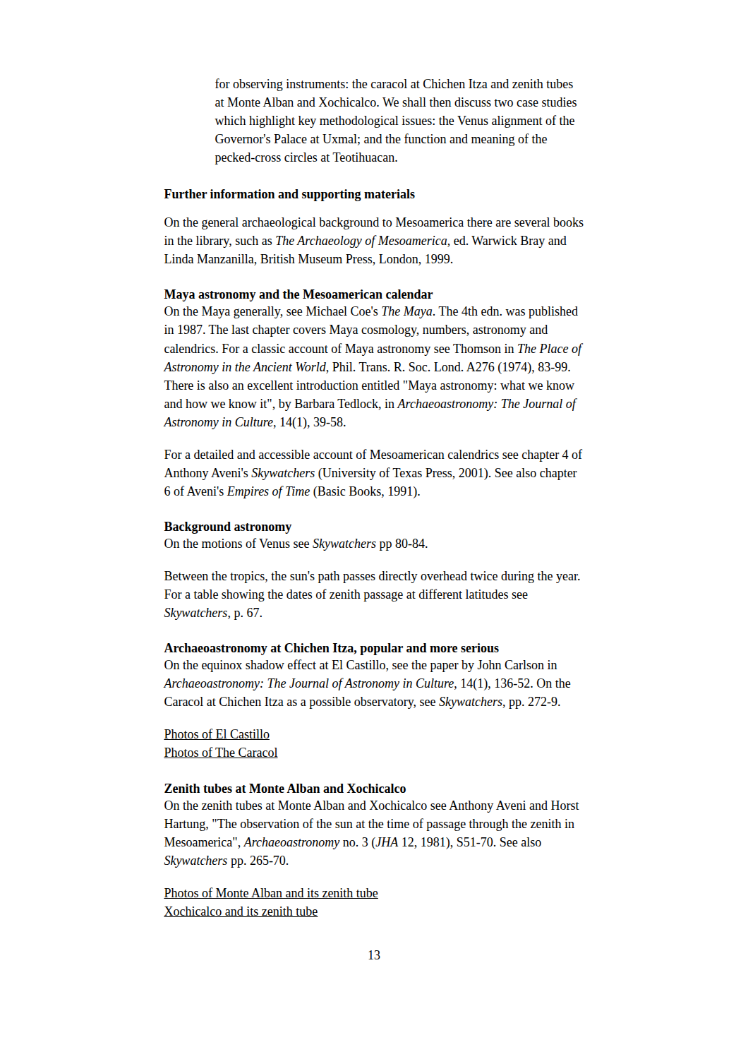for observing instruments: the caracol at Chichen Itza and zenith tubes at Monte Alban and Xochicalco. We shall then discuss two case studies which highlight key methodological issues: the Venus alignment of the Governor's Palace at Uxmal; and the function and meaning of the pecked-cross circles at Teotihuacan.
Further information and supporting materials
On the general archaeological background to Mesoamerica there are several books in the library, such as The Archaeology of Mesoamerica, ed. Warwick Bray and Linda Manzanilla, British Museum Press, London, 1999.
Maya astronomy and the Mesoamerican calendar
On the Maya generally, see Michael Coe's The Maya. The 4th edn. was published in 1987. The last chapter covers Maya cosmology, numbers, astronomy and calendrics. For a classic account of Maya astronomy see Thomson in The Place of Astronomy in the Ancient World, Phil. Trans. R. Soc. Lond. A276 (1974), 83-99. There is also an excellent introduction entitled "Maya astronomy: what we know and how we know it", by Barbara Tedlock, in Archaeoastronomy: The Journal of Astronomy in Culture, 14(1), 39-58.
For a detailed and accessible account of Mesoamerican calendrics see chapter 4 of Anthony Aveni's Skywatchers (University of Texas Press, 2001). See also chapter 6 of Aveni's Empires of Time (Basic Books, 1991).
Background astronomy
On the motions of Venus see Skywatchers pp 80-84.
Between the tropics, the sun's path passes directly overhead twice during the year. For a table showing the dates of zenith passage at different latitudes see Skywatchers, p. 67.
Archaeoastronomy at Chichen Itza, popular and more serious
On the equinox shadow effect at El Castillo, see the paper by John Carlson in Archaeoastronomy: The Journal of Astronomy in Culture, 14(1), 136-52. On the Caracol at Chichen Itza as a possible observatory, see Skywatchers, pp. 272-9.
Photos of El Castillo Photos of The Caracol
Zenith tubes at Monte Alban and Xochicalco
On the zenith tubes at Monte Alban and Xochicalco see Anthony Aveni and Horst Hartung, "The observation of the sun at the time of passage through the zenith in Mesoamerica", Archaeoastronomy no. 3 (JHA 12, 1981), S51-70. See also Skywatchers pp. 265-70.
Photos of Monte Alban and its zenith tube Xochicalco and its zenith tube
13